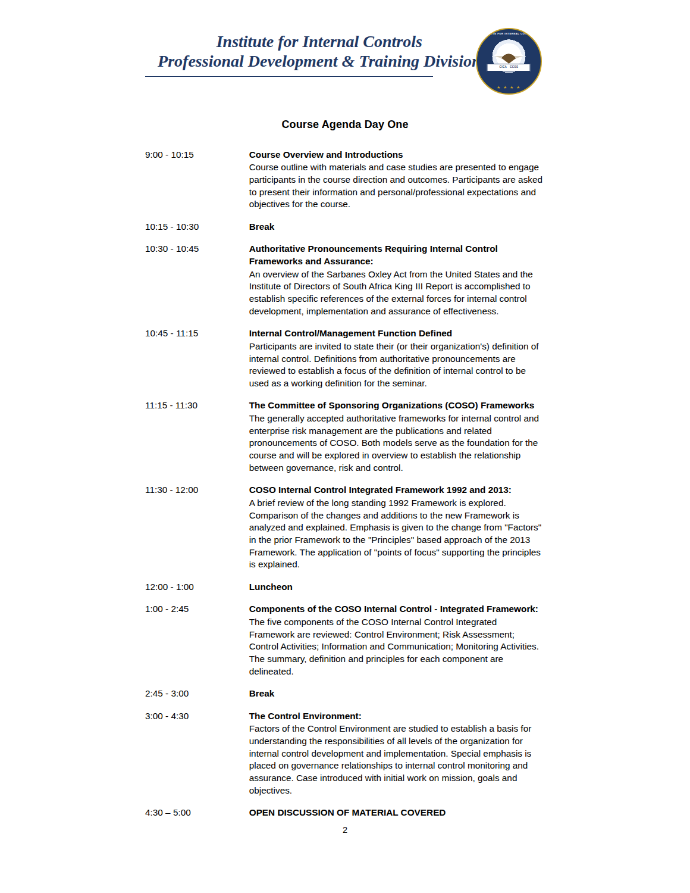Institute for Internal Controls
Professional Development & Training Division
Institute for Internal Controls
CICA CCSS
★ ★ ★ ★
Course Agenda Day One
| 9:00 - 10:15 | Course Overview and Introductions Course outline with materials and case studies are presented to engage participants in the course direction and outcomes. Participants are asked to present their information and personal/professional expectations and objectives for the course. |
| 10:15 - 10:30 | Break |
| 10:30 - 10:45 | Authoritative Pronouncements Requiring Internal Control Frameworks and Assurance: An overview of the Sarbanes Oxley Act from the United States and the Institute of Directors of South Africa King III Report is accomplished to establish specific references of the external forces for internal control development, implementation and assurance of effectiveness. |
| 10:45 - 11:15 | Internal Control/Management Function Defined Participants are invited to state their (or their organization's) definition of internal control. Definitions from authoritative pronouncements are reviewed to establish a focus of the definition of internal control to be used as a working definition for the seminar. |
| 11:15 - 11:30 | The Committee of Sponsoring Organizations (COSO) Frameworks The generally accepted authoritative frameworks for internal control and enterprise risk management are the publications and related pronouncements of COSO. Both models serve as the foundation for the course and will be explored in overview to establish the relationship between governance, risk and control. |
| 11:30 - 12:00 | COSO Internal Control Integrated Framework 1992 and 2013: A brief review of the long standing 1992 Framework is explored. Comparison of the changes and additions to the new Framework is analyzed and explained. Emphasis is given to the change from "Factors" in the prior Framework to the "Principles" based approach of the 2013 Framework. The application of "points of focus" supporting the principles is explained. |
| 12:00 - 1:00 | Luncheon |
| 1:00 - 2:45 | Components of the COSO Internal Control - Integrated Framework: The five components of the COSO Internal Control Integrated Framework are reviewed: Control Environment; Risk Assessment; Control Activities; Information and Communication; Monitoring Activities. The summary, definition and principles for each component are delineated. |
| 2:45 - 3:00 | Break |
| 3:00 - 4:30 | The Control Environment: Factors of the Control Environment are studied to establish a basis for understanding the responsibilities of all levels of the organization for internal control development and implementation. Special emphasis is placed on governance relationships to internal control monitoring and assurance. Case introduced with initial work on mission, goals and objectives. |
| 4:30 – 5:00 | OPEN DISCUSSION OF MATERIAL COVERED |
2